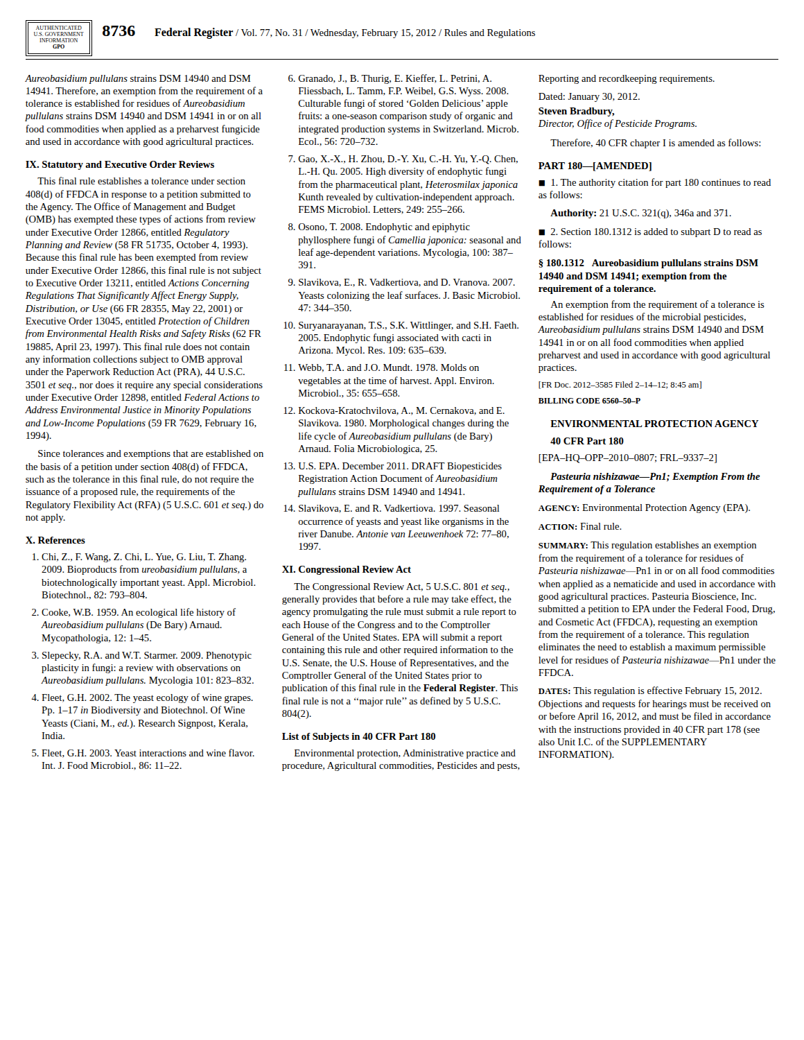AUTHENTICATED
U.S. GOVERNMENT
INFORMATION
GPO
8736 Federal Register / Vol. 77, No. 31 / Wednesday, February 15, 2012 / Rules and Regulations
Aureobasidium pullulans strains DSM 14940 and DSM 14941. Therefore, an exemption from the requirement of a tolerance is established for residues of Aureobasidium pullulans strains DSM 14940 and DSM 14941 in or on all food commodities when applied as a preharvest fungicide and used in accordance with good agricultural practices.
IX. Statutory and Executive Order Reviews
This final rule establishes a tolerance under section 408(d) of FFDCA in response to a petition submitted to the Agency. The Office of Management and Budget (OMB) has exempted these types of actions from review under Executive Order 12866, entitled Regulatory Planning and Review (58 FR 51735, October 4, 1993). Because this final rule has been exempted from review under Executive Order 12866, this final rule is not subject to Executive Order 13211, entitled Actions Concerning Regulations That Significantly Affect Energy Supply, Distribution, or Use (66 FR 28355, May 22, 2001) or Executive Order 13045, entitled Protection of Children from Environmental Health Risks and Safety Risks (62 FR 19885, April 23, 1997). This final rule does not contain any information collections subject to OMB approval under the Paperwork Reduction Act (PRA), 44 U.S.C. 3501 et seq., nor does it require any special considerations under Executive Order 12898, entitled Federal Actions to Address Environmental Justice in Minority Populations and Low-Income Populations (59 FR 7629, February 16, 1994).
Since tolerances and exemptions that are established on the basis of a petition under section 408(d) of FFDCA, such as the tolerance in this final rule, do not require the issuance of a proposed rule, the requirements of the Regulatory Flexibility Act (RFA) (5 U.S.C. 601 et seq.) do not apply.
X. References
Chi, Z., F. Wang, Z. Chi, L. Yue, G. Liu, T. Zhang. 2009. Bioproducts from ureobasidium pullulans, a biotechnologically important yeast. Appl. Microbiol. Biotechnol., 82: 793–804.
Cooke, W.B. 1959. An ecological life history of Aureobasidium pullulans (De Bary) Arnaud. Mycopathologia, 12: 1–45.
Slepecky, R.A. and W.T. Starmer. 2009. Phenotypic plasticity in fungi: a review with observations on Aureobasidium pullulans. Mycologia 101: 823–832.
Fleet, G.H. 2002. The yeast ecology of wine grapes. Pp. 1–17 in Biodiversity and Biotechnol. Of Wine Yeasts (Ciani, M., ed.). Research Signpost, Kerala, India.
Fleet, G.H. 2003. Yeast interactions and wine flavor. Int. J. Food Microbiol., 86: 11–22.
Granado, J., B. Thurig, E. Kieffer, L. Petrini, A. Fliessbach, L. Tamm, F.P. Weibel, G.S. Wyss. 2008. Culturable fungi of stored ‘Golden Delicious’ apple fruits: a one-season comparison study of organic and integrated production systems in Switzerland. Microb. Ecol., 56: 720–732.
Gao, X.-X., H. Zhou, D.-Y. Xu, C.-H. Yu, Y.-Q. Chen, L.-H. Qu. 2005. High diversity of endophytic fungi from the pharmaceutical plant, Heterosmilax japonica Kunth revealed by cultivation-independent approach. FEMS Microbiol. Letters, 249: 255–266.
Osono, T. 2008. Endophytic and epiphytic phyllosphere fungi of Camellia japonica: seasonal and leaf age-dependent variations. Mycologia, 100: 387–391.
Slavikova, E., R. Vadkertiova, and D. Vranova. 2007. Yeasts colonizing the leaf surfaces. J. Basic Microbiol. 47: 344–350.
Suryanarayanan, T.S., S.K. Wittlinger, and S.H. Faeth. 2005. Endophytic fungi associated with cacti in Arizona. Mycol. Res. 109: 635–639.
Webb, T.A. and J.O. Mundt. 1978. Molds on vegetables at the time of harvest. Appl. Environ. Microbiol., 35: 655–658.
Kockova-Kratochvilova, A., M. Cernakova, and E. Slavikova. 1980. Morphological changes during the life cycle of Aureobasidium pullulans (de Bary) Arnaud. Folia Microbiologica, 25.
U.S. EPA. December 2011. DRAFT Biopesticides Registration Action Document of Aureobasidium pullulans strains DSM 14940 and 14941.
Slavikova, E. and R. Vadkertiova. 1997. Seasonal occurrence of yeasts and yeast like organisms in the river Danube. Antonie van Leeuwenhoek 72: 77–80, 1997.
XI. Congressional Review Act
The Congressional Review Act, 5 U.S.C. 801 et seq., generally provides that before a rule may take effect, the agency promulgating the rule must submit a rule report to each House of the Congress and to the Comptroller General of the United States. EPA will submit a report containing this rule and other required information to the U.S. Senate, the U.S. House of Representatives, and the Comptroller General of the United States prior to publication of this final rule in the Federal Register. This final rule is not a ‘‘major rule’’ as defined by 5 U.S.C. 804(2).
List of Subjects in 40 CFR Part 180
Environmental protection, Administrative practice and procedure, Agricultural commodities, Pesticides and pests, Reporting and recordkeeping requirements.
Dated: January 30, 2012.
Steven Bradbury,
Director, Office of Pesticide Programs.
Therefore, 40 CFR chapter I is amended as follows:
PART 180—[AMENDED]
■ 1. The authority citation for part 180 continues to read as follows:
Authority: 21 U.S.C. 321(q), 346a and 371.
■ 2. Section 180.1312 is added to subpart D to read as follows:
§ 180.1312 Aureobasidium pullulans strains DSM 14940 and DSM 14941; exemption from the requirement of a tolerance.
An exemption from the requirement of a tolerance is established for residues of the microbial pesticides, Aureobasidium pullulans strains DSM 14940 and DSM 14941 in or on all food commodities when applied preharvest and used in accordance with good agricultural practices.
[FR Doc. 2012–3585 Filed 2–14–12; 8:45 am]
BILLING CODE 6560–50–P
ENVIRONMENTAL PROTECTION AGENCY
40 CFR Part 180
[EPA–HQ–OPP–2010–0807; FRL–9337–2]
Pasteuria nishizawae—Pn1; Exemption From the Requirement of a Tolerance
AGENCY: Environmental Protection Agency (EPA).
ACTION: Final rule.
SUMMARY: This regulation establishes an exemption from the requirement of a tolerance for residues of Pasteuria nishizawae—Pn1 in or on all food commodities when applied as a nematicide and used in accordance with good agricultural practices. Pasteuria Bioscience, Inc. submitted a petition to EPA under the Federal Food, Drug, and Cosmetic Act (FFDCA), requesting an exemption from the requirement of a tolerance. This regulation eliminates the need to establish a maximum permissible level for residues of Pasteuria nishizawae—Pn1 under the FFDCA.
DATES: This regulation is effective February 15, 2012. Objections and requests for hearings must be received on or before April 16, 2012, and must be filed in accordance with the instructions provided in 40 CFR part 178 (see also Unit I.C. of the SUPPLEMENTARY INFORMATION).